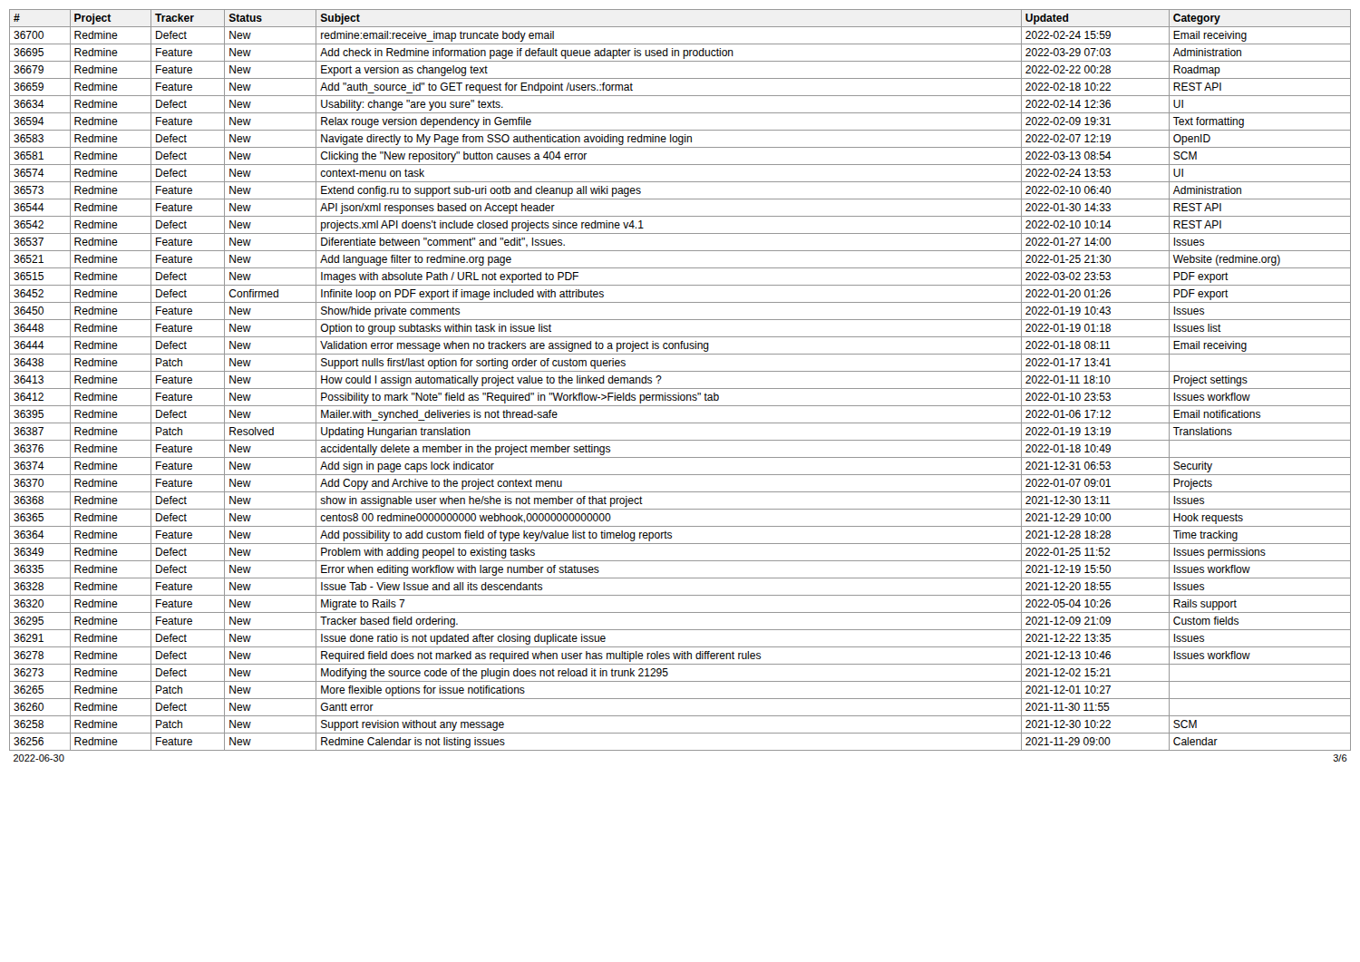| # | Project | Tracker | Status | Subject | Updated | Category |
| --- | --- | --- | --- | --- | --- | --- |
| 36700 | Redmine | Defect | New | redmine:email:receive_imap truncate body email | 2022-02-24 15:59 | Email receiving |
| 36695 | Redmine | Feature | New | Add check in Redmine information page if default queue adapter is used in production | 2022-03-29 07:03 | Administration |
| 36679 | Redmine | Feature | New | Export a version as changelog text | 2022-02-22 00:28 | Roadmap |
| 36659 | Redmine | Feature | New | Add "auth_source_id" to GET request for Endpoint /users.:format | 2022-02-18 10:22 | REST API |
| 36634 | Redmine | Defect | New | Usability: change "are you sure" texts. | 2022-02-14 12:36 | UI |
| 36594 | Redmine | Feature | New | Relax rouge version dependency in Gemfile | 2022-02-09 19:31 | Text formatting |
| 36583 | Redmine | Defect | New | Navigate directly to My Page from SSO authentication avoiding redmine login | 2022-02-07 12:19 | OpenID |
| 36581 | Redmine | Defect | New | Clicking the "New repository" button causes a 404 error | 2022-03-13 08:54 | SCM |
| 36574 | Redmine | Defect | New | context-menu on task | 2022-02-24 13:53 | UI |
| 36573 | Redmine | Feature | New | Extend config.ru to support sub-uri ootb and cleanup all wiki pages | 2022-02-10 06:40 | Administration |
| 36544 | Redmine | Feature | New | API json/xml responses based on Accept header | 2022-01-30 14:33 | REST API |
| 36542 | Redmine | Defect | New | projects.xml API doens't include closed projects since redmine v4.1 | 2022-02-10 10:14 | REST API |
| 36537 | Redmine | Feature | New | Diferentiate between "comment" and "edit", Issues. | 2022-01-27 14:00 | Issues |
| 36521 | Redmine | Feature | New | Add language filter to redmine.org page | 2022-01-25 21:30 | Website (redmine.org) |
| 36515 | Redmine | Defect | New | Images with absolute Path / URL not exported to PDF | 2022-03-02 23:53 | PDF export |
| 36452 | Redmine | Defect | Confirmed | Infinite loop on PDF export if image included with attributes | 2022-01-20 01:26 | PDF export |
| 36450 | Redmine | Feature | New | Show/hide private comments | 2022-01-19 10:43 | Issues |
| 36448 | Redmine | Feature | New | Option to group subtasks within task in issue list | 2022-01-19 01:18 | Issues list |
| 36444 | Redmine | Defect | New | Validation error message when no trackers are assigned to a project is confusing | 2022-01-18 08:11 | Email receiving |
| 36438 | Redmine | Patch | New | Support nulls first/last option for sorting order of custom queries | 2022-01-17 13:41 | |
| 36413 | Redmine | Feature | New | How could I assign automatically project value to the linked demands ? | 2022-01-11 18:10 | Project settings |
| 36412 | Redmine | Feature | New | Possibility to mark "Note" field as "Required" in "Workflow->Fields permissions" tab | 2022-01-10 23:53 | Issues workflow |
| 36395 | Redmine | Defect | New | Mailer.with_synched_deliveries is not thread-safe | 2022-01-06 17:12 | Email notifications |
| 36387 | Redmine | Patch | Resolved | Updating Hungarian translation | 2022-01-19 13:19 | Translations |
| 36376 | Redmine | Feature | New | accidentally delete a member in the project member settings | 2022-01-18 10:49 | |
| 36374 | Redmine | Feature | New | Add sign in page caps lock indicator | 2021-12-31 06:53 | Security |
| 36370 | Redmine | Feature | New | Add Copy and Archive to the project context menu | 2022-01-07 09:01 | Projects |
| 36368 | Redmine | Defect | New | show in assignable user when he/she is not member of that project | 2021-12-30 13:11 | Issues |
| 36365 | Redmine | Defect | New | centos8 00 redmine0000000000 webhook,00000000000000 | 2021-12-29 10:00 | Hook requests |
| 36364 | Redmine | Feature | New | Add possibility to add custom field of type key/value list to timelog reports | 2021-12-28 18:28 | Time tracking |
| 36349 | Redmine | Defect | New | Problem with adding peopel to existing tasks | 2022-01-25 11:52 | Issues permissions |
| 36335 | Redmine | Defect | New | Error when editing workflow with large number of statuses | 2021-12-19 15:50 | Issues workflow |
| 36328 | Redmine | Feature | New | Issue Tab - View Issue and all its descendants | 2021-12-20 18:55 | Issues |
| 36320 | Redmine | Feature | New | Migrate to Rails 7 | 2022-05-04 10:26 | Rails support |
| 36295 | Redmine | Feature | New | Tracker based field ordering. | 2021-12-09 21:09 | Custom fields |
| 36291 | Redmine | Defect | New | Issue done ratio is not updated after closing duplicate issue | 2021-12-22 13:35 | Issues |
| 36278 | Redmine | Defect | New | Required field does not marked as required when user has multiple roles with different rules | 2021-12-13 10:46 | Issues workflow |
| 36273 | Redmine | Defect | New | Modifying the source code of the plugin does not reload it in trunk 21295 | 2021-12-02 15:21 | |
| 36265 | Redmine | Patch | New | More flexible options for issue notifications | 2021-12-01 10:27 | |
| 36260 | Redmine | Defect | New | Gantt error | 2021-11-30 11:55 | |
| 36258 | Redmine | Patch | New | Support revision without any message | 2021-12-30 10:22 | SCM |
| 36256 | Redmine | Feature | New | Redmine Calendar is not listing issues | 2021-11-29 09:00 | Calendar |
| 2022-06-30 | | 3/6 |